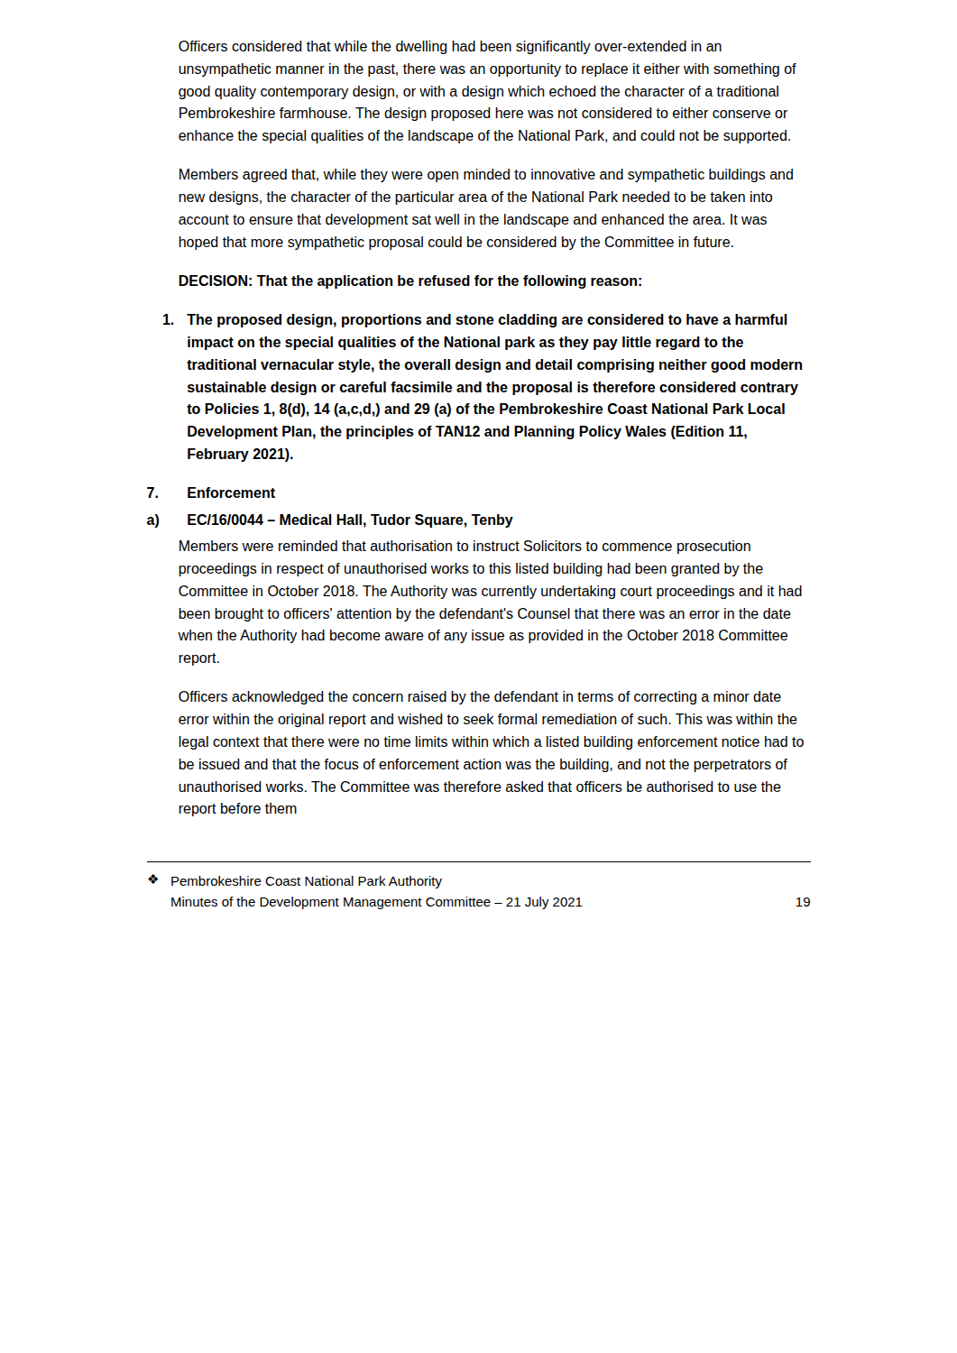Officers considered that while the dwelling had been significantly over-extended in an unsympathetic manner in the past, there was an opportunity to replace it either with something of good quality contemporary design, or with a design which echoed the character of a traditional Pembrokeshire farmhouse. The design proposed here was not considered to either conserve or enhance the special qualities of the landscape of the National Park, and could not be supported.
Members agreed that, while they were open minded to innovative and sympathetic buildings and new designs, the character of the particular area of the National Park needed to be taken into account to ensure that development sat well in the landscape and enhanced the area. It was hoped that more sympathetic proposal could be considered by the Committee in future.
DECISION: That the application be refused for the following reason:
The proposed design, proportions and stone cladding are considered to have a harmful impact on the special qualities of the National park as they pay little regard to the traditional vernacular style, the overall design and detail comprising neither good modern sustainable design or careful facsimile and the proposal is therefore considered contrary to Policies 1, 8(d), 14 (a,c,d,) and 29 (a) of the Pembrokeshire Coast National Park Local Development Plan, the principles of TAN12 and Planning Policy Wales (Edition 11, February 2021).
7.
Enforcement
a) EC/16/0044 – Medical Hall, Tudor Square, Tenby
Members were reminded that authorisation to instruct Solicitors to commence prosecution proceedings in respect of unauthorised works to this listed building had been granted by the Committee in October 2018. The Authority was currently undertaking court proceedings and it had been brought to officers' attention by the defendant's Counsel that there was an error in the date when the Authority had become aware of any issue as provided in the October 2018 Committee report.
Officers acknowledged the concern raised by the defendant in terms of correcting a minor date error within the original report and wished to seek formal remediation of such. This was within the legal context that there were no time limits within which a listed building enforcement notice had to be issued and that the focus of enforcement action was the building, and not the perpetrators of unauthorised works. The Committee was therefore asked that officers be authorised to use the report before them
❖
Pembrokeshire Coast National Park Authority
Minutes of the Development Management Committee – 21 July 202119